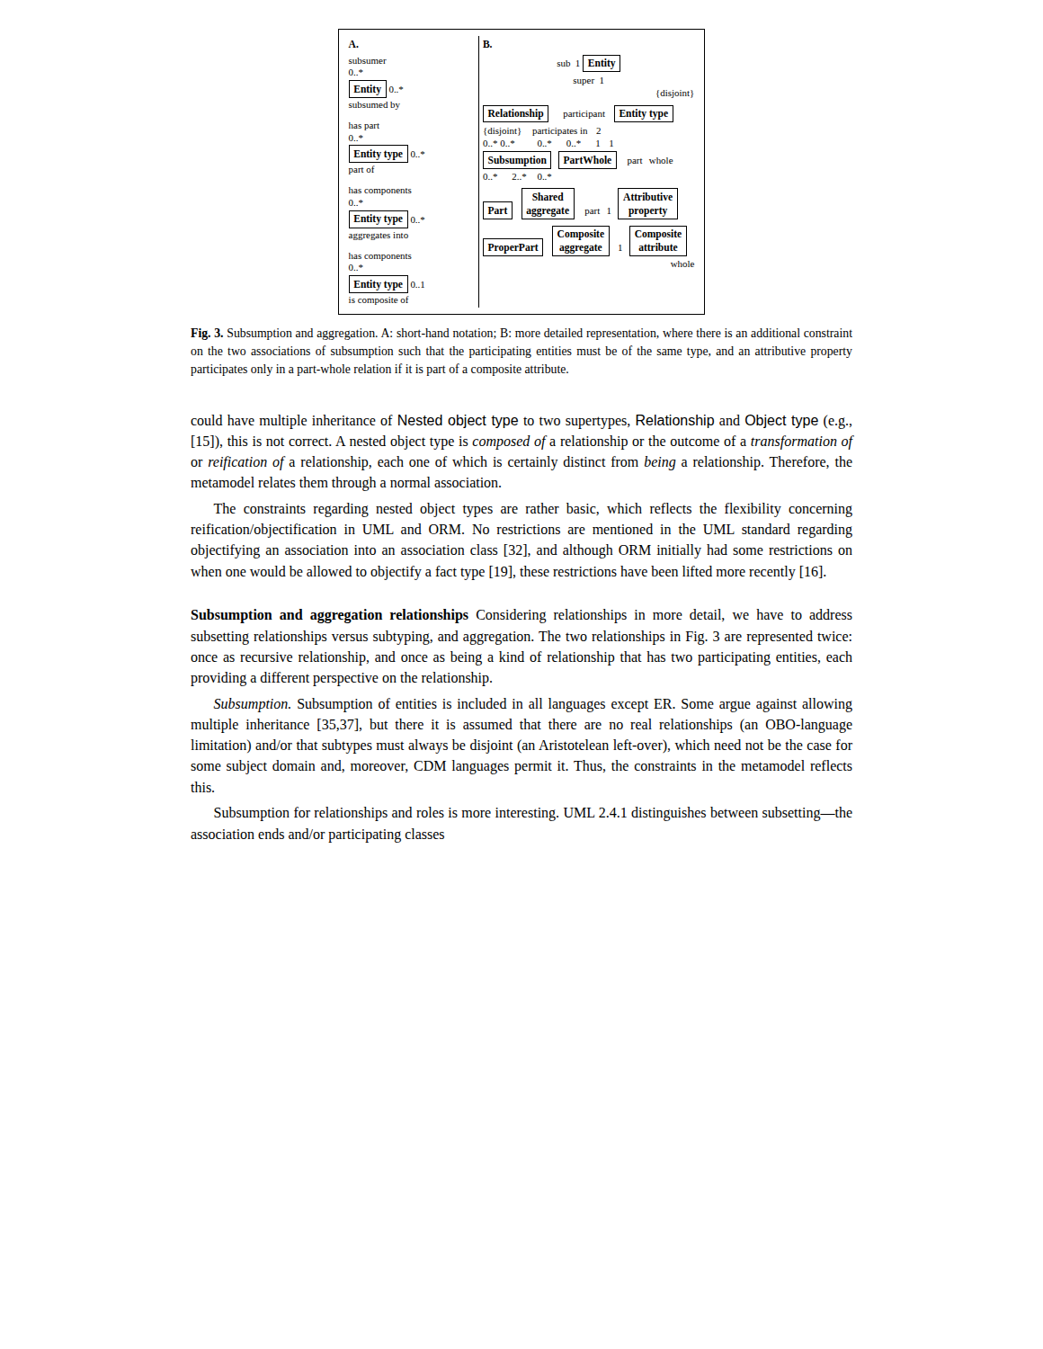| A. subsumer 0..* Entity 0..* subsumed by has part 0..* Entity type 0..* part of has components 0..* Entity type 0..* aggregates into has components 0..* Entity type 0..1 is composite of | B. sub 1 Entity super 1 {disjoint} Relationship participant Entity type {disjoint} participates in 2 0..* 0..* 0..* 0..* 1 1 Subsumption PartWhole part whole 0..* 2..* 0..* Part Shared aggregate part 1 Attributive property ProperPart Composite aggregate 1 Composite attribute whole |
Fig. 3. Subsumption and aggregation. A: short-hand notation; B: more detailed representation, where there is an additional constraint on the two associations of subsumption such that the participating entities must be of the same type, and an attributive property participates only in a part-whole relation if it is part of a composite attribute.
could have multiple inheritance of Nested object type to two supertypes, Relationship and Object type (e.g., [15]), this is not correct. A nested object type is composed of a relationship or the outcome of a transformation of or reification of a relationship, each one of which is certainly distinct from being a relationship. Therefore, the metamodel relates them through a normal association.
The constraints regarding nested object types are rather basic, which reflects the flexibility concerning reification/objectification in UML and ORM. No restrictions are mentioned in the UML standard regarding objectifying an association into an association class [32], and although ORM initially had some restrictions on when one would be allowed to objectify a fact type [19], these restrictions have been lifted more recently [16].
Subsumption and aggregation relationships Considering relationships in more detail, we have to address subsetting relationships versus subtyping, and aggregation. The two relationships in Fig. 3 are represented twice: once as recursive relationship, and once as being a kind of relationship that has two participating entities, each providing a different perspective on the relationship.
Subsumption. Subsumption of entities is included in all languages except ER. Some argue against allowing multiple inheritance [35,37], but there it is assumed that there are no real relationships (an OBO-language limitation) and/or that subtypes must always be disjoint (an Aristotelean left-over), which need not be the case for some subject domain and, moreover, CDM languages permit it. Thus, the constraints in the metamodel reflects this.
Subsumption for relationships and roles is more interesting. UML 2.4.1 distinguishes between subsetting—the association ends and/or participating classes